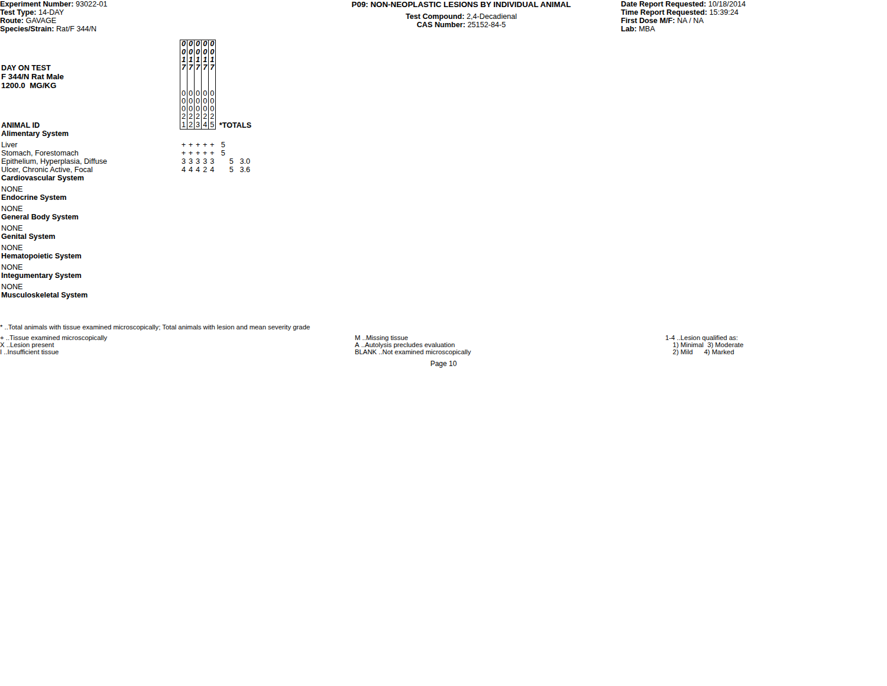| Experiment Number: 93022-01 Test Type: 14-DAY Route: GAVAGE Species/Strain: Rat/F 344/N | P09: NON-NEOPLASTIC LESIONS BY INDIVIDUAL ANIMAL Test Compound: 2,4-Decadienal CAS Number: 25152-84-5 | Date Report Requested: 10/18/2014 Time Report Requested: 15:39:24 First Dose M/F: NA / NA Lab: MBA |
| DAY ON TEST | 0 0 1 7 | 0 0 1 7 | 0 0 1 7 | 0 0 1 7 | 0 0 1 7 | |
| F 344/N Rat Male 1200.0 MG/KG | | | | | | |
| ANIMAL ID | 0 0 0 2 1 | 0 0 0 2 2 | 0 0 0 2 3 | 0 0 0 2 4 | 0 0 0 2 5 | *TOTALS |
| Alimentary System | |
| Liver | + | + | + | + | + | 5 |
| Stomach, Forestomach | + | + | + | + | + | 5 |
| Epithelium, Hyperplasia, Diffuse | 3 | 3 | 3 | 3 | 3 | 5 3.0 |
| Ulcer, Chronic Active, Focal | 4 | 4 | 4 | 2 | 4 | 5 3.6 |
| Cardiovascular System | |
| NONE | |
| Endocrine System | |
| NONE | |
| General Body System | |
| NONE | |
| Genital System | |
| NONE | |
| Hematopoietic System | |
| NONE | |
| Integumentary System | |
| NONE | |
| Musculoskeletal System | |
* ..Total animals with tissue examined microscopically; Total animals with lesion and mean severity grade
| + ..Tissue examined microscopically X ..Lesion present I ..Insufficient tissue | M ..Missing tissue A ..Autolysis precludes evaluation BLANK ..Not examined microscopically | 1-4 ..Lesion qualified as: 1) Minimal 3) Moderate 2) Mild 4) Marked |
Page 10